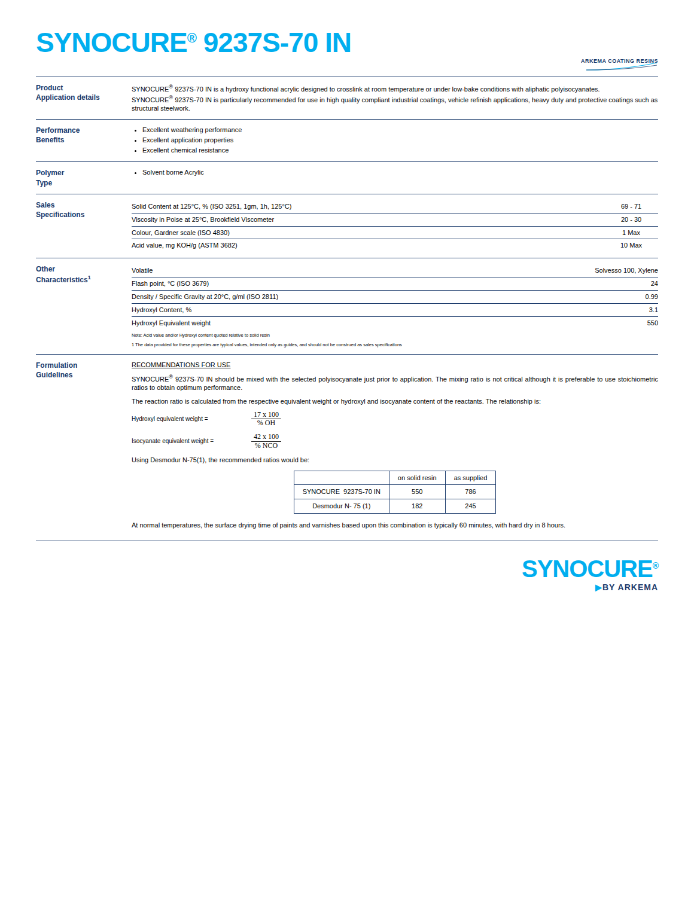SYNOCURE® 9237S-70 IN
ARKEMA COATING RESINS
| Product Application details | SYNOCURE ® 9237S-70 IN is a hydroxy functional acrylic designed to crosslink at room temperature or under low-bake conditions with aliphatic polyisocyanates. SYNOCURE ® 9237S-70 IN is particularly recommended for use in high quality compliant industrial coatings, vehicle refinish applications, heavy duty and protective coatings such as structural steelwork. |
| Performance Benefits | Excellent weathering performance Excellent application properties Excellent chemical resistance |
| Polymer Type | Solvent borne Acrylic |
| Sales Specifications | / Solid Content at 125°C, % (ISO 3251, 1gm, 1h, 125°C) / 69 - 71 / / Viscosity in Poise at 25°C, Brookfield Viscometer / 20 - 30 / / Colour, Gardner scale (ISO 4830) / 1 Max / / Acid value, mg KOH/g (ASTM 3682) / 10 Max / |
| Other Characteristics 1 | / Volatile / Solvesso 100, Xylene / / Flash point, °C (ISO 3679) / 24 / / Density / Specific Gravity at 20°C, g/ml (ISO 2811) / 0.99 / / Hydroxyl Content, % / 3.1 / / Hydroxyl Equivalent weight / 550 / Note: Acid value and/or Hydroxyl content quoted relative to solid resin 1 The data provided for these properties are typical values, intended only as guides, and should not be construed as sales specifications |
| Formulation Guidelines | RECOMMENDATIONS FOR USE SYNOCURE ® 9237S-70 IN should be mixed with the selected polyisocyanate just prior to application. The mixing ratio is not critical although it is preferable to use stoichiometric ratios to obtain optimum performance. The reaction ratio is calculated from the respective equivalent weight or hydroxyl and isocyanate content of the reactants. The relationship is: Hydroxyl equivalent weight = 17 x 100 % OH Isocyanate equivalent weight = 42 x 100 % NCO Using Desmodur N-75(1), the recommended ratios would be: / / on solid resin / as supplied / / --- / --- / --- / / SYNOCURE 9237S-70 IN / 550 / 786 / / Desmodur N- 75 (1) / 182 / 245 / At normal temperatures, the surface drying time of paints and varnishes based upon this combination is typically 60 minutes, with hard dry in 8 hours. |
SYNOCURE®
▶BY ARKEMA